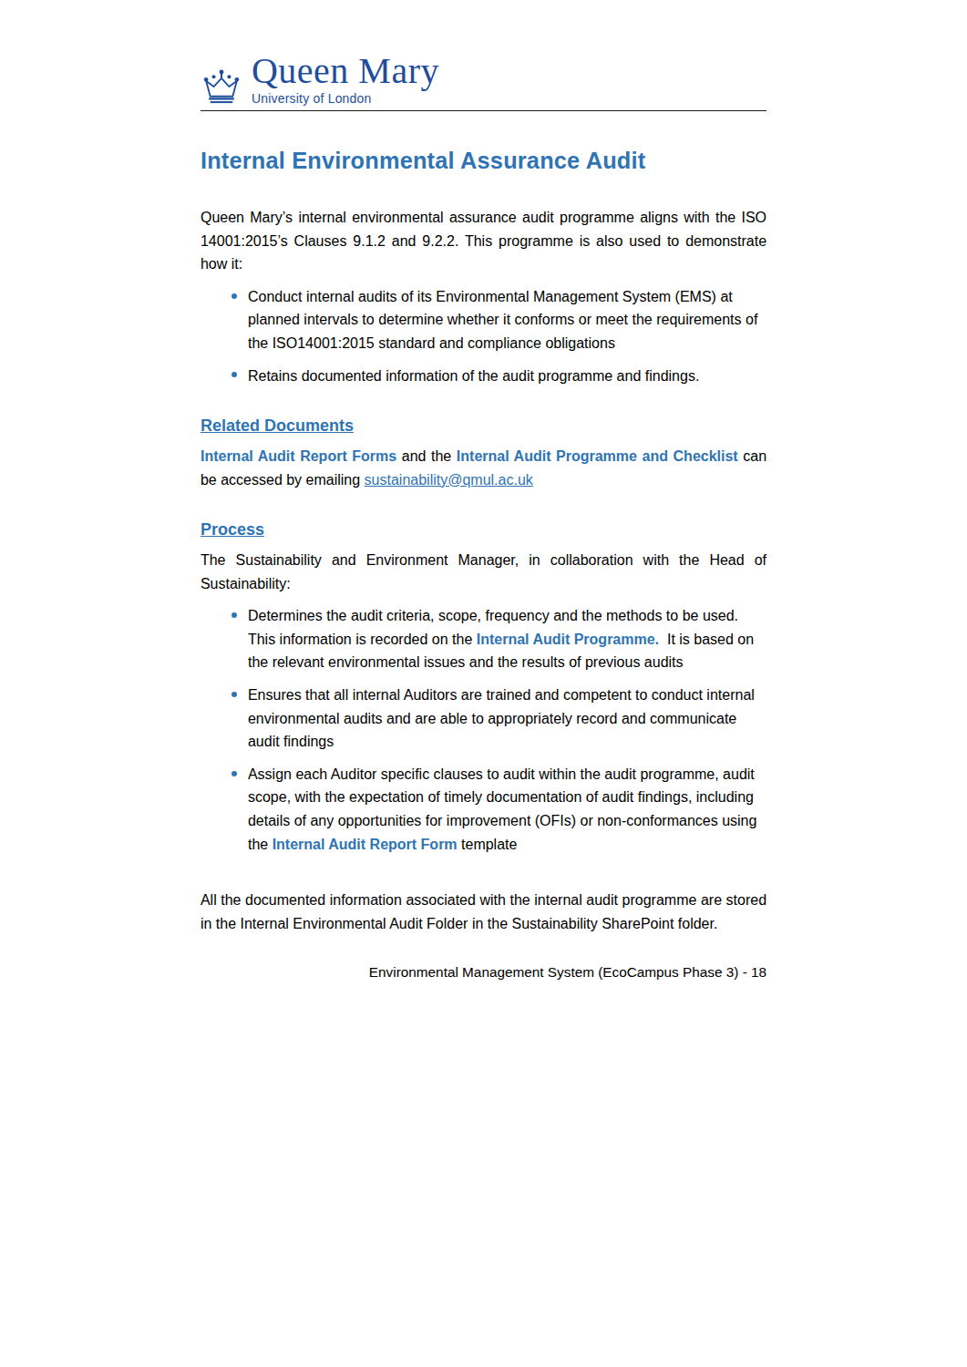Queen Mary University of London
Internal Environmental Assurance Audit
Queen Mary’s internal environmental assurance audit programme aligns with the ISO 14001:2015’s Clauses 9.1.2 and 9.2.2. This programme is also used to demonstrate how it:
Conduct internal audits of its Environmental Management System (EMS) at planned intervals to determine whether it conforms or meet the requirements of the ISO14001:2015 standard and compliance obligations
Retains documented information of the audit programme and findings.
Related Documents
Internal Audit Report Forms and the Internal Audit Programme and Checklist can be accessed by emailing sustainability@qmul.ac.uk
Process
The Sustainability and Environment Manager, in collaboration with the Head of Sustainability:
Determines the audit criteria, scope, frequency and the methods to be used. This information is recorded on the Internal Audit Programme. It is based on the relevant environmental issues and the results of previous audits
Ensures that all internal Auditors are trained and competent to conduct internal environmental audits and are able to appropriately record and communicate audit findings
Assign each Auditor specific clauses to audit within the audit programme, audit scope, with the expectation of timely documentation of audit findings, including details of any opportunities for improvement (OFIs) or non-conformances using the Internal Audit Report Form template
All the documented information associated with the internal audit programme are stored in the Internal Environmental Audit Folder in the Sustainability SharePoint folder.
Environmental Management System (EcoCampus Phase 3) - 18